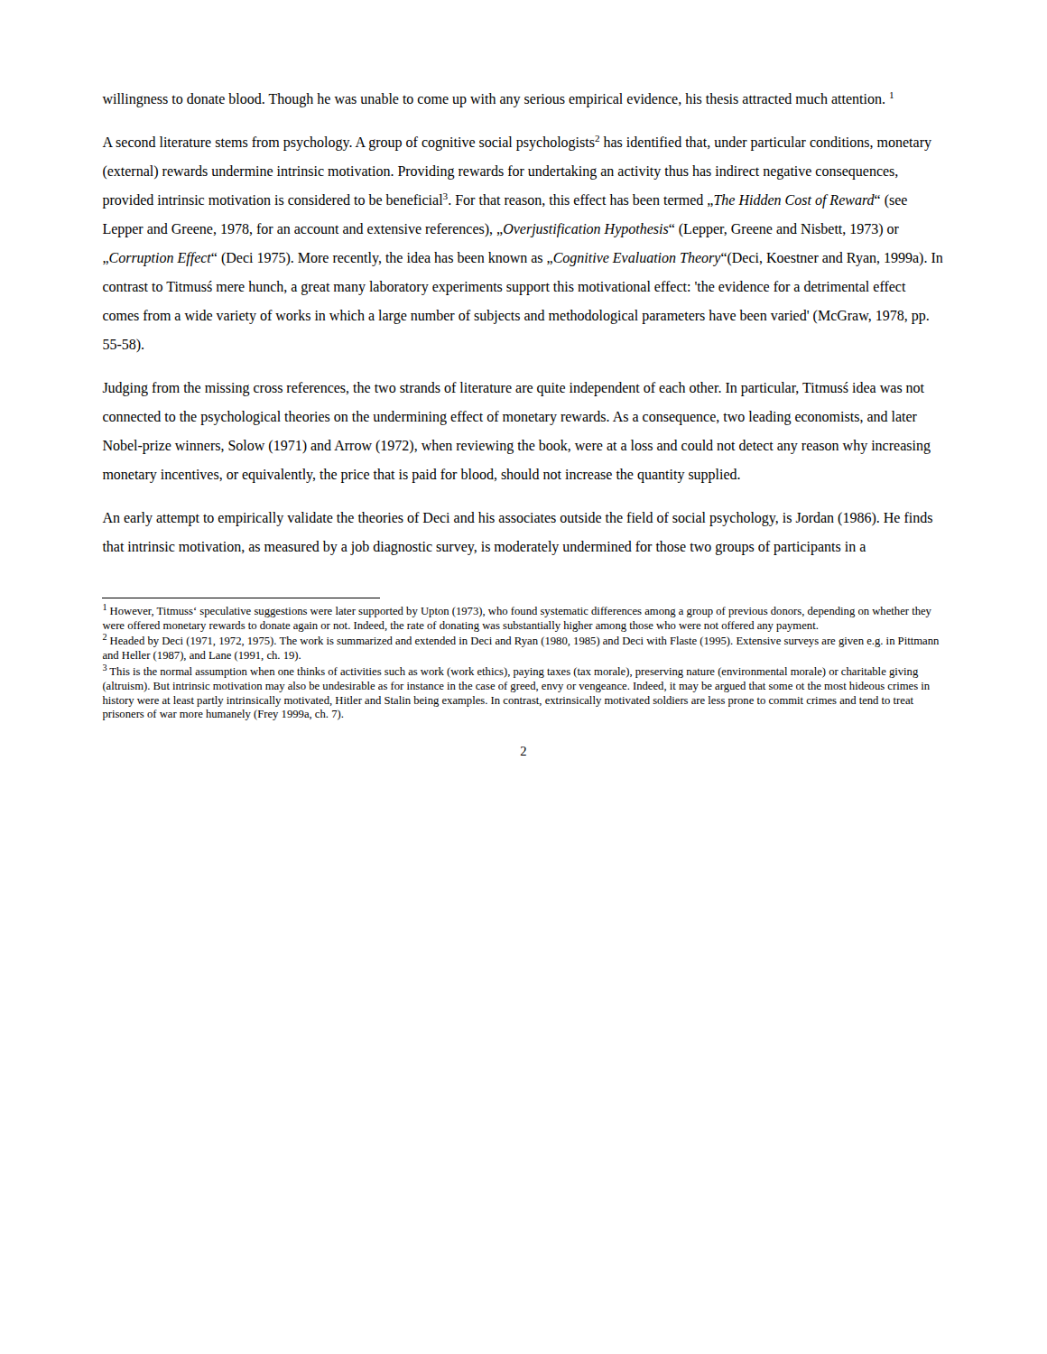willingness to donate blood. Though he was unable to come up with any serious empirical evidence, his thesis attracted much attention. 1
A second literature stems from psychology. A group of cognitive social psychologists2 has identified that, under particular conditions, monetary (external) rewards undermine intrinsic motivation. Providing rewards for undertaking an activity thus has indirect negative consequences, provided intrinsic motivation is considered to be beneficial3. For that reason, this effect has been termed „The Hidden Cost of Reward“ (see Lepper and Greene, 1978, for an account and extensive references), „Overjustification Hypothesis“ (Lepper, Greene and Nisbett, 1973) or „Corruption Effect“ (Deci 1975). More recently, the idea has been known as „Cognitive Evaluation Theory“(Deci, Koestner and Ryan, 1999a). In contrast to Titmusś mere hunch, a great many laboratory experiments support this motivational effect: 'the evidence for a detrimental effect comes from a wide variety of works in which a large number of subjects and methodological parameters have been varied' (McGraw, 1978, pp. 55-58).
Judging from the missing cross references, the two strands of literature are quite independent of each other. In particular, Titmusś idea was not connected to the psychological theories on the undermining effect of monetary rewards. As a consequence, two leading economists, and later Nobel-prize winners, Solow (1971) and Arrow (1972), when reviewing the book, were at a loss and could not detect any reason why increasing monetary incentives, or equivalently, the price that is paid for blood, should not increase the quantity supplied.
An early attempt to empirically validate the theories of Deci and his associates outside the field of social psychology, is Jordan (1986). He finds that intrinsic motivation, as measured by a job diagnostic survey, is moderately undermined for those two groups of participants in a
1 However, Titmuss‘ speculative suggestions were later supported by Upton (1973), who found systematic differences among a group of previous donors, depending on whether they were offered monetary rewards to donate again or not. Indeed, the rate of donating was substantially higher among those who were not offered any payment.
2 Headed by Deci (1971, 1972, 1975). The work is summarized and extended in Deci and Ryan (1980, 1985) and Deci with Flaste (1995). Extensive surveys are given e.g. in Pittmann and Heller (1987), and Lane (1991, ch. 19).
3 This is the normal assumption when one thinks of activities such as work (work ethics), paying taxes (tax morale), preserving nature (environmental morale) or charitable giving (altruism). But intrinsic motivation may also be undesirable as for instance in the case of greed, envy or vengeance. Indeed, it may be argued that some ot the most hideous crimes in history were at least partly intrinsically motivated, Hitler and Stalin being examples. In contrast, extrinsically motivated soldiers are less prone to commit crimes and tend to treat prisoners of war more humanely (Frey 1999a, ch. 7).
2